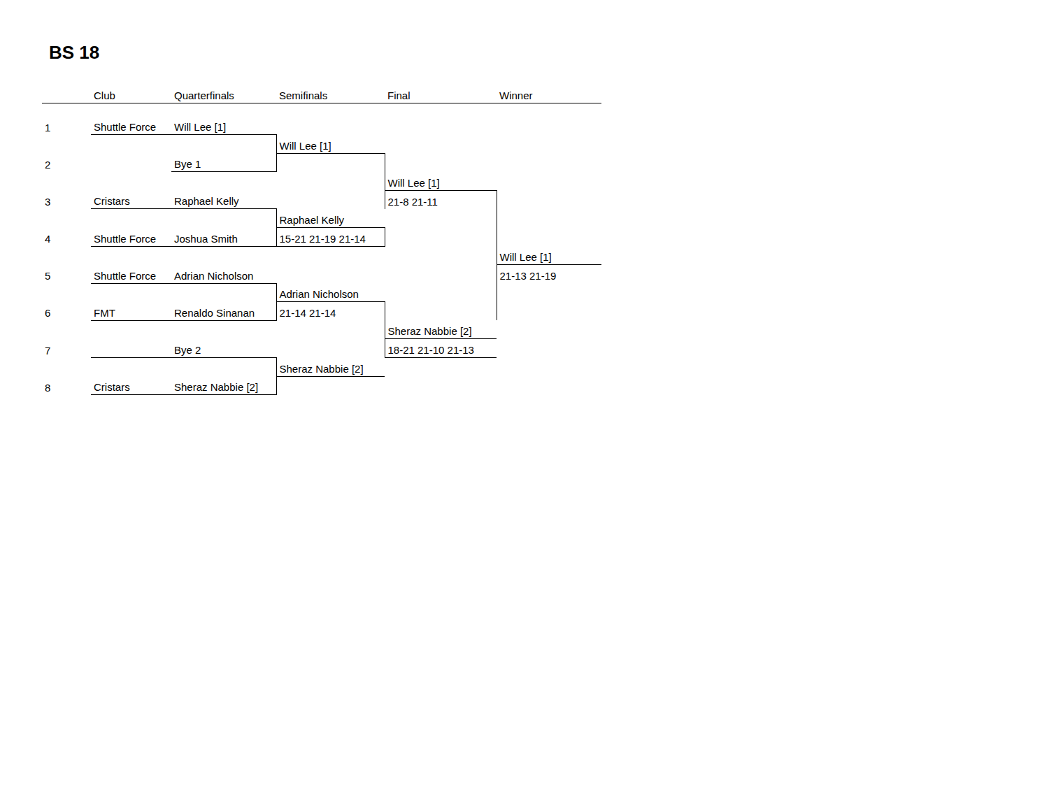BS 18
| | Club | Quarterfinals | Semifinals | Final | Winner |
| 1 | Shuttle Force | Will Lee [1] | | | |
| | | | Will Lee [1] | | |
| 2 | | Bye 1 | | | |
| | | | | Will Lee [1] | |
| 3 | Cristars | Raphael Kelly | | 21-8 21-11 | |
| | | | Raphael Kelly | | |
| 4 | Shuttle Force | Joshua Smith | 15-21 21-19 21-14 | | |
| | | | | | Will Lee [1] |
| 5 | Shuttle Force | Adrian Nicholson | | | 21-13 21-19 |
| | | | Adrian Nicholson | | |
| 6 | FMT | Renaldo Sinanan | 21-14 21-14 | | |
| | | | | Sheraz Nabbie [2] | |
| 7 | | Bye 2 | | 18-21 21-10 21-13 | |
| | | | Sheraz Nabbie [2] | | |
| 8 | Cristars | Sheraz Nabbie [2] | | | |